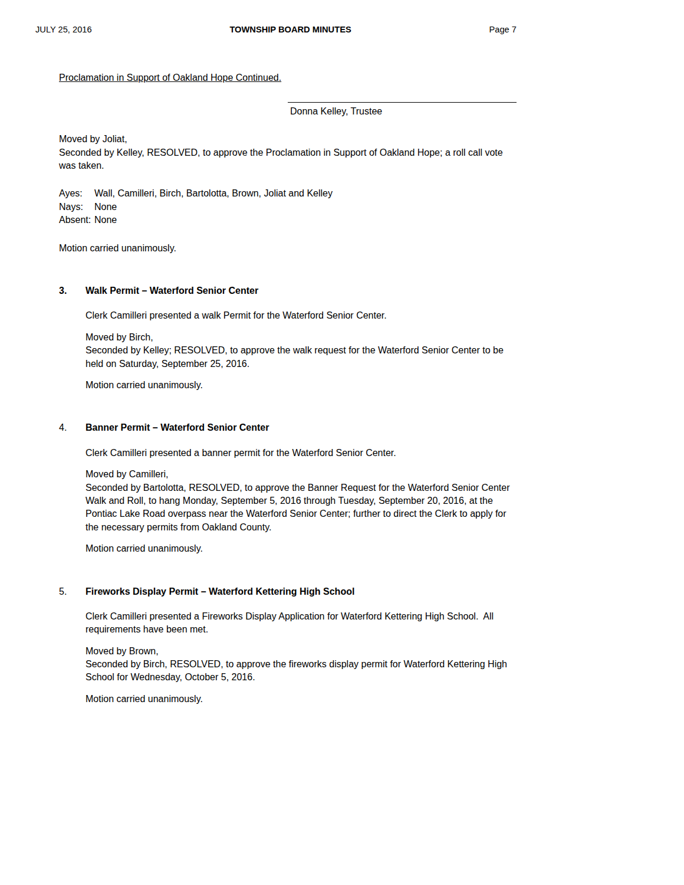JULY 25, 2016 TOWNSHIP BOARD MINUTES Page 7
Proclamation in Support of Oakland Hope Continued.
Donna Kelley, Trustee
Moved by Joliat,
Seconded by Kelley, RESOLVED, to approve the Proclamation in Support of Oakland Hope; a roll call vote was taken.
Ayes: Wall, Camilleri, Birch, Bartolotta, Brown, Joliat and Kelley
Nays: None
Absent: None
Motion carried unanimously.
3. Walk Permit – Waterford Senior Center
Clerk Camilleri presented a walk Permit for the Waterford Senior Center.
Moved by Birch,
Seconded by Kelley; RESOLVED, to approve the walk request for the Waterford Senior Center to be held on Saturday, September 25, 2016.
Motion carried unanimously.
4. Banner Permit – Waterford Senior Center
Clerk Camilleri presented a banner permit for the Waterford Senior Center.
Moved by Camilleri,
Seconded by Bartolotta, RESOLVED, to approve the Banner Request for the Waterford Senior Center Walk and Roll, to hang Monday, September 5, 2016 through Tuesday, September 20, 2016, at the Pontiac Lake Road overpass near the Waterford Senior Center; further to direct the Clerk to apply for the necessary permits from Oakland County.
Motion carried unanimously.
5. Fireworks Display Permit – Waterford Kettering High School
Clerk Camilleri presented a Fireworks Display Application for Waterford Kettering High School. All requirements have been met.
Moved by Brown,
Seconded by Birch, RESOLVED, to approve the fireworks display permit for Waterford Kettering High School for Wednesday, October 5, 2016.
Motion carried unanimously.